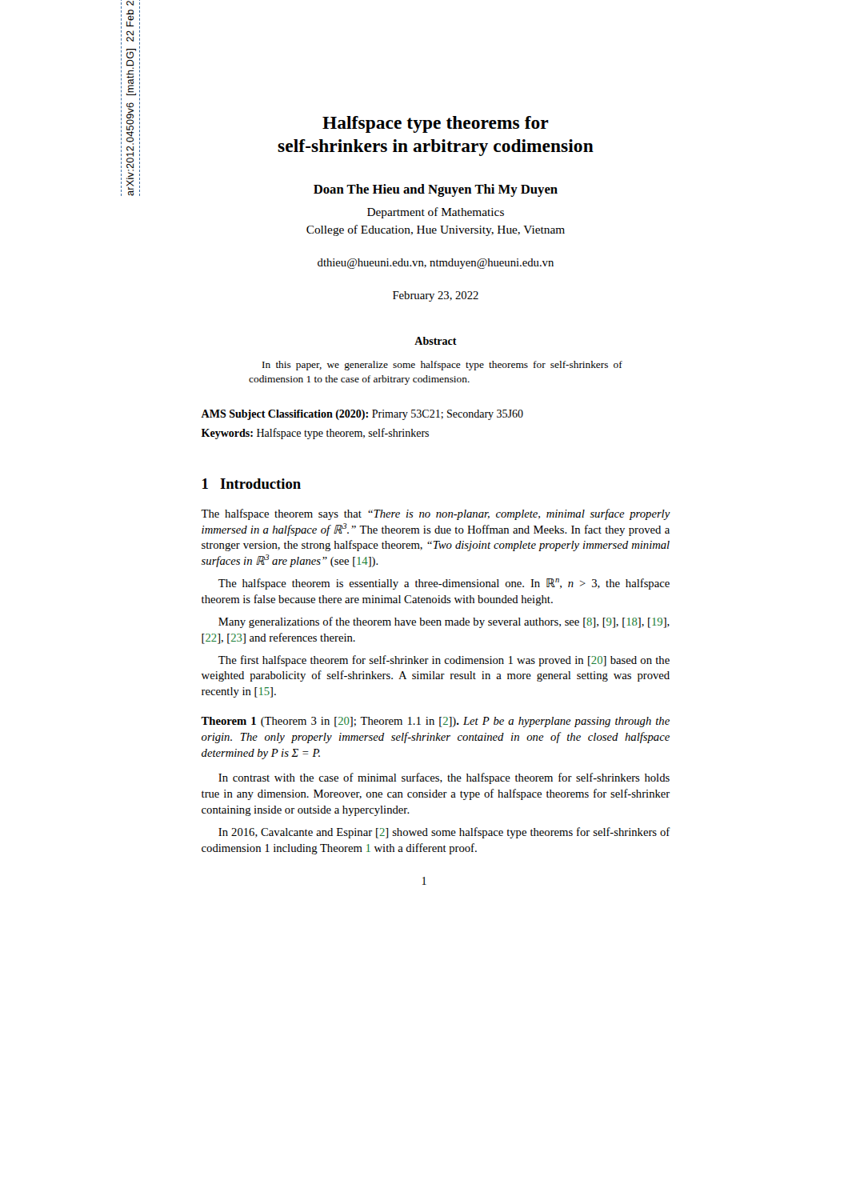arXiv:2012.04509v6 [math.DG] 22 Feb 2022
Halfspace type theorems for
self-shrinkers in arbitrary codimension
Doan The Hieu and Nguyen Thi My Duyen
Department of Mathematics
College of Education, Hue University, Hue, Vietnam
dthieu@hueuni.edu.vn, ntmduyen@hueuni.edu.vn
February 23, 2022
Abstract
In this paper, we generalize some halfspace type theorems for self-shrinkers of codimension 1 to the case of arbitrary codimension.
AMS Subject Classification (2020): Primary 53C21; Secondary 35J60
Keywords: Halfspace type theorem, self-shrinkers
1 Introduction
The halfspace theorem says that “There is no non-planar, complete, minimal surface properly immersed in a halfspace of ℝ3.” The theorem is due to Hoffman and Meeks. In fact they proved a stronger version, the strong halfspace theorem, “Two disjoint complete properly immersed minimal surfaces in ℝ3 are planes” (see [14]).
The halfspace theorem is essentially a three-dimensional one. In ℝn, n > 3, the halfspace theorem is false because there are minimal Catenoids with bounded height.
Many generalizations of the theorem have been made by several authors, see [8], [9], [18], [19], [22], [23] and references therein.
The first halfspace theorem for self-shrinker in codimension 1 was proved in [20] based on the weighted parabolicity of self-shrinkers. A similar result in a more general setting was proved recently in [15].
Theorem 1 (Theorem 3 in [20]; Theorem 1.1 in [2]). Let P be a hyperplane passing through the origin. The only properly immersed self-shrinker contained in one of the closed halfspace determined by P is Σ = P.
In contrast with the case of minimal surfaces, the halfspace theorem for self-shrinkers holds true in any dimension. Moreover, one can consider a type of halfspace theorems for self-shrinker containing inside or outside a hypercylinder.
In 2016, Cavalcante and Espinar [2] showed some halfspace type theorems for self-shrinkers of codimension 1 including Theorem 1 with a different proof.
1